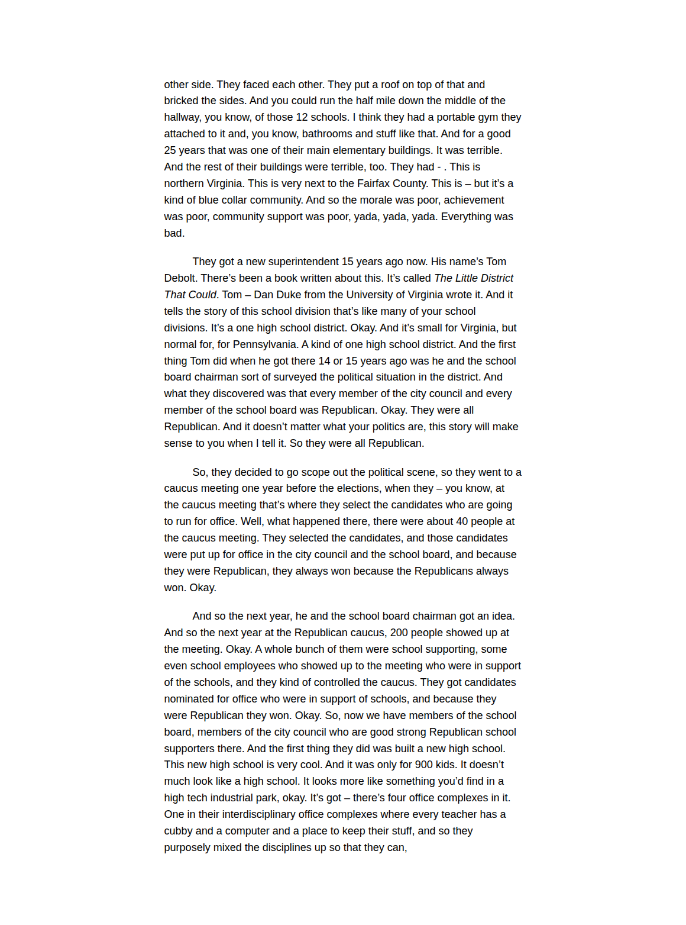other side. They faced each other. They put a roof on top of that and bricked the sides. And you could run the half mile down the middle of the hallway, you know, of those 12 schools. I think they had a portable gym they attached to it and, you know, bathrooms and stuff like that. And for a good 25 years that was one of their main elementary buildings. It was terrible. And the rest of their buildings were terrible, too. They had - . This is northern Virginia. This is very next to the Fairfax County. This is – but it’s a kind of blue collar community. And so the morale was poor, achievement was poor, community support was poor, yada, yada, yada. Everything was bad.
They got a new superintendent 15 years ago now. His name’s Tom Debolt. There’s been a book written about this. It’s called The Little District That Could. Tom – Dan Duke from the University of Virginia wrote it. And it tells the story of this school division that’s like many of your school divisions. It’s a one high school district. Okay. And it’s small for Virginia, but normal for, for Pennsylvania. A kind of one high school district. And the first thing Tom did when he got there 14 or 15 years ago was he and the school board chairman sort of surveyed the political situation in the district. And what they discovered was that every member of the city council and every member of the school board was Republican. Okay. They were all Republican. And it doesn’t matter what your politics are, this story will make sense to you when I tell it. So they were all Republican.
So, they decided to go scope out the political scene, so they went to a caucus meeting one year before the elections, when they – you know, at the caucus meeting that’s where they select the candidates who are going to run for office. Well, what happened there, there were about 40 people at the caucus meeting. They selected the candidates, and those candidates were put up for office in the city council and the school board, and because they were Republican, they always won because the Republicans always won. Okay.
And so the next year, he and the school board chairman got an idea. And so the next year at the Republican caucus, 200 people showed up at the meeting. Okay. A whole bunch of them were school supporting, some even school employees who showed up to the meeting who were in support of the schools, and they kind of controlled the caucus. They got candidates nominated for office who were in support of schools, and because they were Republican they won. Okay. So, now we have members of the school board, members of the city council who are good strong Republican school supporters there. And the first thing they did was built a new high school. This new high school is very cool. And it was only for 900 kids. It doesn’t much look like a high school. It looks more like something you’d find in a high tech industrial park, okay. It’s got – there’s four office complexes in it. One in their interdisciplinary office complexes where every teacher has a cubby and a computer and a place to keep their stuff, and so they purposely mixed the disciplines up so that they can,